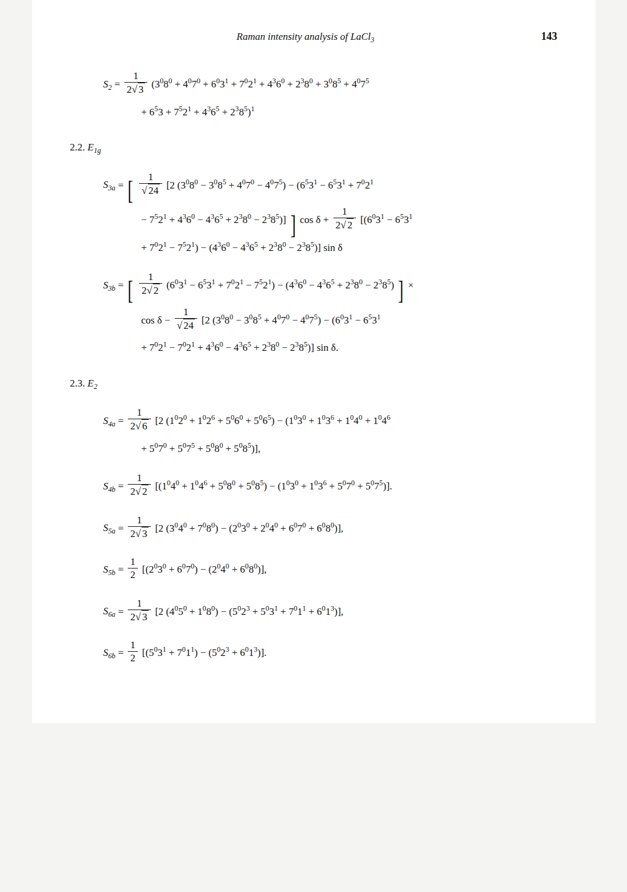Raman intensity analysis of LaCl3 143
S2 = 12√3 (3080 + 4070 + 6031 + 7021 + 4360 + 2380 + 3085 + 4075
+ 653 + 7521 + 4365 + 2385)1
2.2. E1g
S3a = [ 1√24 [2 (3080 − 3085 + 4070 − 4075) − (6531 − 6531 + 7021
− 7521 + 4360 − 4365 + 2380 − 2385)] ] cos δ + 12√2 [(6031 − 6531
+ 7021 − 7521) − (4360 − 4365 + 2380 − 2385)] sin δ
S3b = [ 12√2 (6031 − 6531 + 7021 − 7521) − (4360 − 4365 + 2380 − 2385) ] ×
cos δ − 1√24 [2 (3080 − 3085 + 4070 − 4075) − (6031 − 6531
+ 7021 − 7021 + 4360 − 4365 + 2380 − 2385)] sin δ.
2.3. E2
S4a = 12√6 [2 (1020 + 1026 + 5060 + 5065) − (1030 + 1036 + 1040 + 1046
+ 5070 + 5075 + 5080 + 5085)],
S4b = 12√2 [(1040 + 1046 + 5080 + 5085) − (1030 + 1036 + 5070 + 5075)].
S5a = 12√3 [2 (3040 + 7080) − (2030 + 2040 + 6070 + 6080)],
S5b = 12 [(2030 + 6070) − (2040 + 6080)],
S6a = 12√3 [2 (4050 + 1080) − (5023 + 5031 + 7011 + 6013)],
S6b = 12 [(5031 + 7011) − (5023 + 6013)].